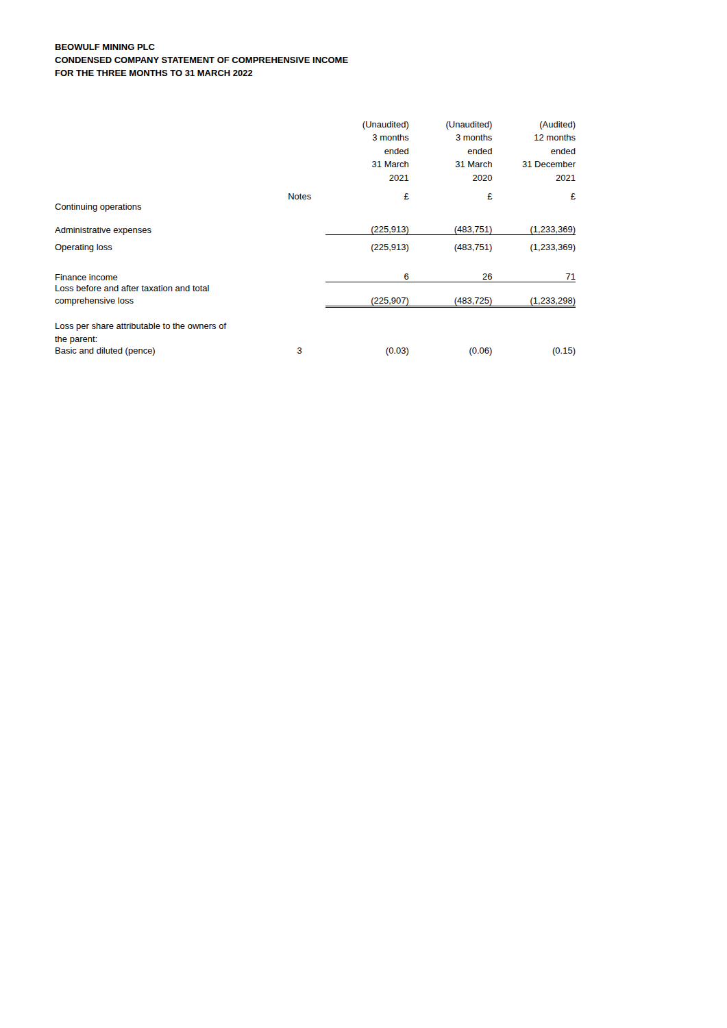BEOWULF MINING PLC
CONDENSED COMPANY STATEMENT OF COMPREHENSIVE INCOME
FOR THE THREE MONTHS TO 31 MARCH 2022
| | | (Unaudited) 3 months ended 31 March 2021 | (Unaudited) 3 months ended 31 March 2020 | (Audited) 12 months ended 31 December 2021 |
| | Notes | £ | £ | £ |
| Continuing operations | | | | |
| Administrative expenses | | (225,913) | (483,751) | (1,233,369) |
| Operating loss | | (225,913) | (483,751) | (1,233,369) |
| Finance income | | 6 | 26 | 71 |
| Loss before and after taxation and total comprehensive loss | | (225,907) | (483,725) | (1,233,298) |
| Loss per share attributable to the owners of the parent: | | | | |
| Basic and diluted (pence) | 3 | (0.03) | (0.06) | (0.15) |